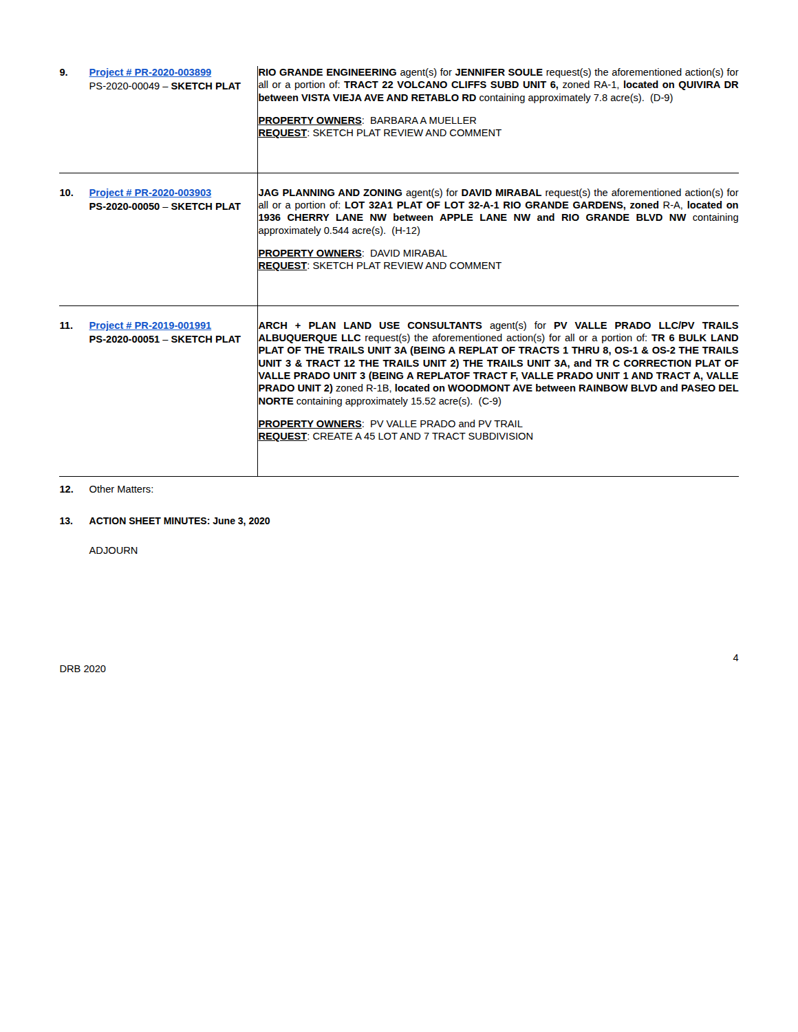| 9. | Project # PR-2020-003899 PS-2020-00049 – SKETCH PLAT | RIO GRANDE ENGINEERING agent(s) for JENNIFER SOULE request(s) the aforementioned action(s) for all or a portion of: TRACT 22 VOLCANO CLIFFS SUBD UNIT 6, zoned RA-1, located on QUIVIRA DR between VISTA VIEJA AVE AND RETABLO RD containing approximately 7.8 acre(s). (D-9) PROPERTY OWNERS : BARBARA A MUELLER REQUEST : SKETCH PLAT REVIEW AND COMMENT |
| 10. | Project # PR-2020-003903 PS-2020-00050 – SKETCH PLAT | JAG PLANNING AND ZONING agent(s) for DAVID MIRABAL request(s) the aforementioned action(s) for all or a portion of: LOT 32A1 PLAT OF LOT 32-A-1 RIO GRANDE GARDENS, zoned R-A, located on 1936 CHERRY LANE NW between APPLE LANE NW and RIO GRANDE BLVD NW containing approximately 0.544 acre(s). (H-12) PROPERTY OWNERS : DAVID MIRABAL REQUEST : SKETCH PLAT REVIEW AND COMMENT |
| 11. | Project # PR-2019-001991 PS-2020-00051 – SKETCH PLAT | ARCH + PLAN LAND USE CONSULTANTS agent(s) for PV VALLE PRADO LLC/PV TRAILS ALBUQUERQUE LLC request(s) the aforementioned action(s) for all or a portion of: TR 6 BULK LAND PLAT OF THE TRAILS UNIT 3A (BEING A REPLAT OF TRACTS 1 THRU 8, OS-1 & OS-2 THE TRAILS UNIT 3 & TRACT 12 THE TRAILS UNIT 2) THE TRAILS UNIT 3A, and TR C CORRECTION PLAT OF VALLE PRADO UNIT 3 (BEING A REPLATOF TRACT F, VALLE PRADO UNIT 1 AND TRACT A, VALLE PRADO UNIT 2) zoned R-1B, located on WOODMONT AVE between RAINBOW BLVD and PASEO DEL NORTE containing approximately 15.52 acre(s). (C-9) PROPERTY OWNERS : PV VALLE PRADO and PV TRAIL REQUEST : CREATE A 45 LOT AND 7 TRACT SUBDIVISION |
12. Other Matters:
13. ACTION SHEET MINUTES: June 3, 2020
ADJOURN
4 DRB 2020